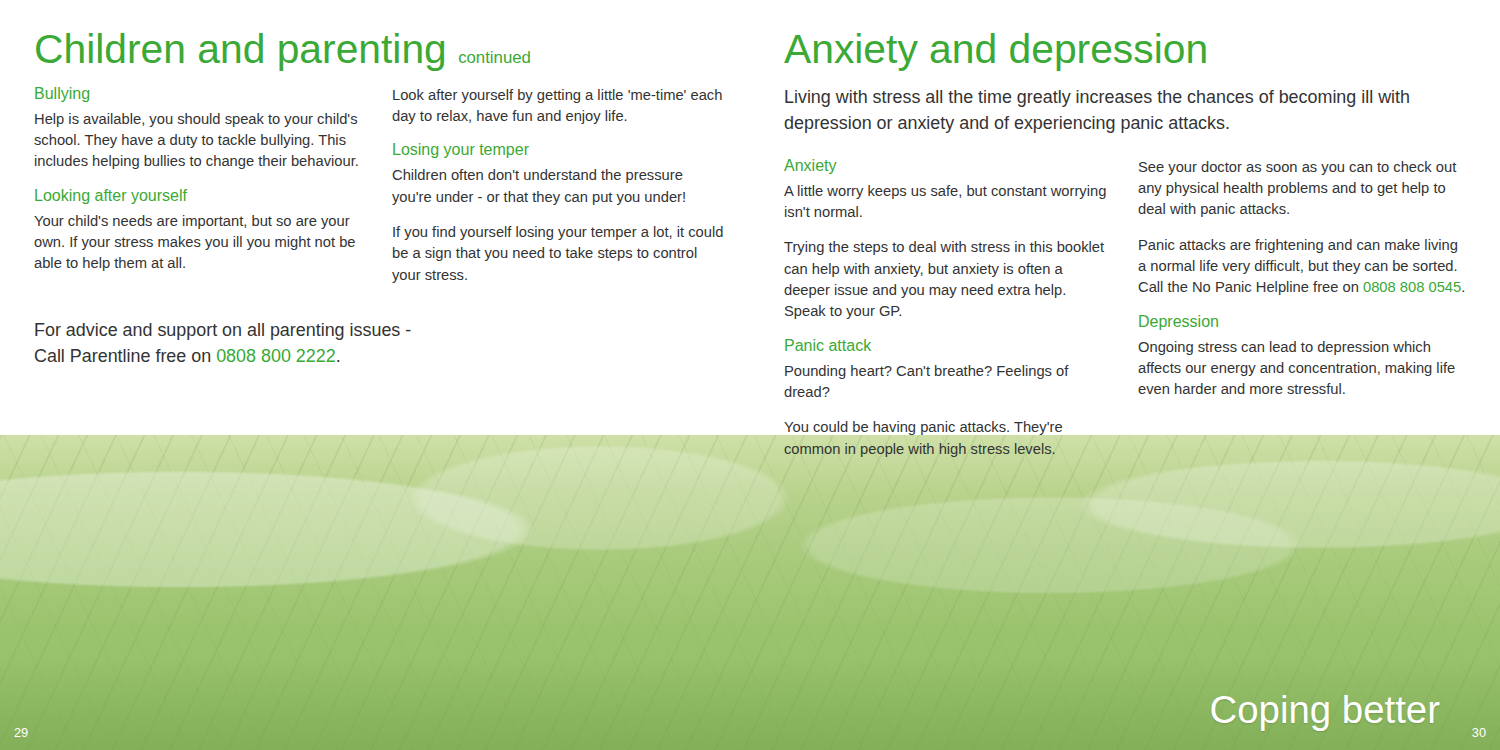Children and parenting continued
Bullying
Help is available, you should speak to your child's school. They have a duty to tackle bullying. This includes helping bullies to change their behaviour.
Looking after yourself
Your child's needs are important, but so are your own. If your stress makes you ill you might not be able to help them at all.
Look after yourself by getting a little 'me-time' each day to relax, have fun and enjoy life.
Losing your temper
Children often don't understand the pressure you're under - or that they can put you under!
If you find yourself losing your temper a lot, it could be a sign that you need to take steps to control your stress.
For advice and support on all parenting issues -
Call Parentline free on 0808 800 2222.
29
Anxiety and depression
Living with stress all the time greatly increases the chances of becoming ill with depression or anxiety and of experiencing panic attacks.
Anxiety
A little worry keeps us safe, but constant worrying isn't normal.
Trying the steps to deal with stress in this booklet can help with anxiety, but anxiety is often a deeper issue and you may need extra help. Speak to your GP.
Panic attack
Pounding heart? Can't breathe? Feelings of dread?
You could be having panic attacks. They're common in people with high stress levels.
See your doctor as soon as you can to check out any physical health problems and to get help to deal with panic attacks.
Panic attacks are frightening and can make living a normal life very difficult, but they can be sorted. Call the No Panic Helpline free on 0808 808 0545.
Depression
Ongoing stress can lead to depression which affects our energy and concentration, making life even harder and more stressful.
30
Coping better